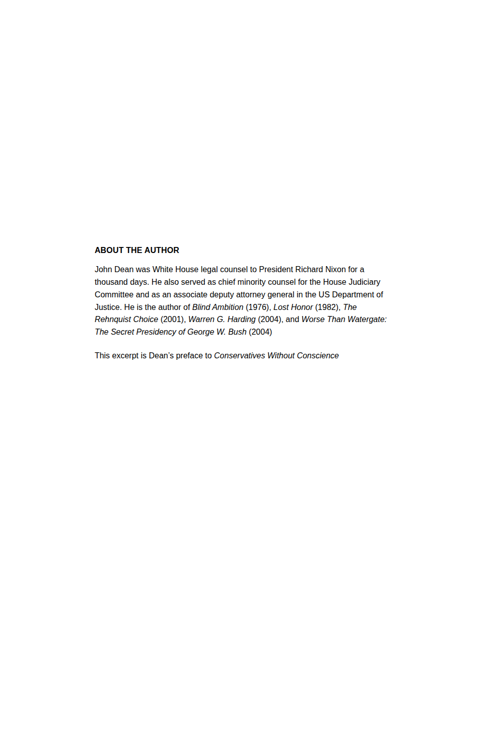About the Author
John Dean was White House legal counsel to President Richard Nixon for a thousand days. He also served as chief minority counsel for the House Judiciary Committee and as an associate deputy attorney general in the US Department of Justice. He is the author of Blind Ambition (1976), Lost Honor (1982), The Rehnquist Choice (2001), Warren G. Harding (2004), and Worse Than Watergate: The Secret Presidency of George W. Bush (2004)
This excerpt is Dean’s preface to Conservatives Without Conscience